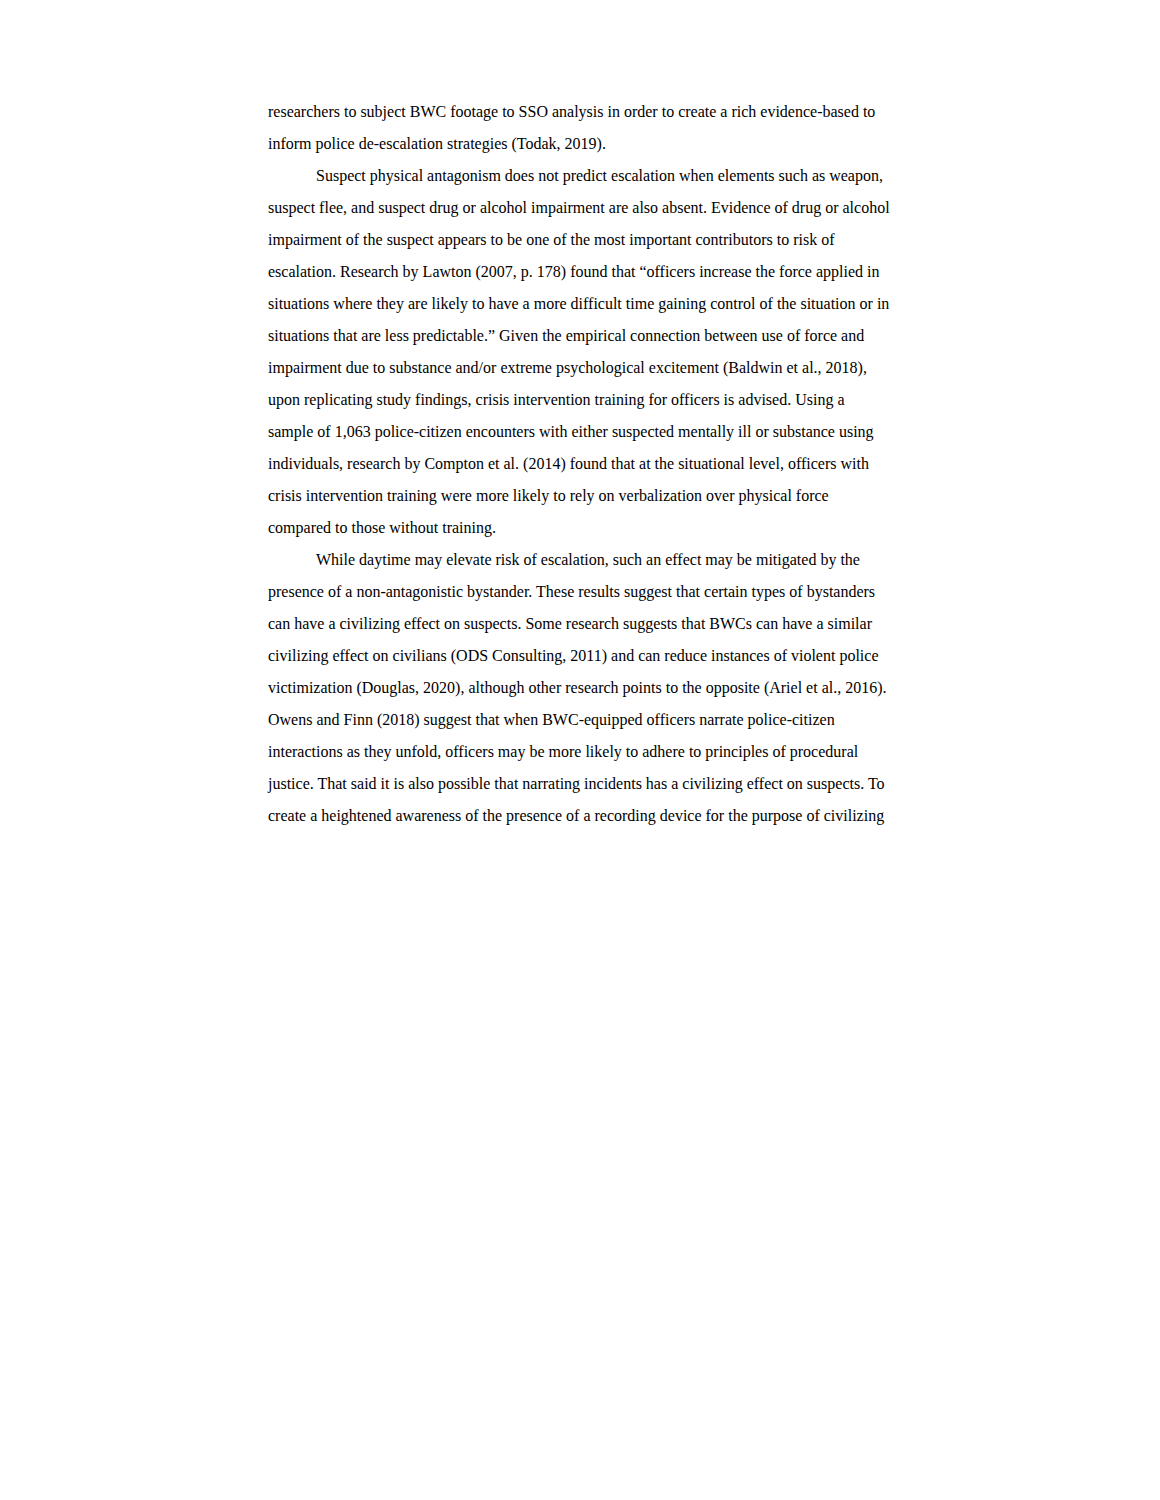researchers to subject BWC footage to SSO analysis in order to create a rich evidence-based to inform police de-escalation strategies (Todak, 2019).
Suspect physical antagonism does not predict escalation when elements such as weapon, suspect flee, and suspect drug or alcohol impairment are also absent. Evidence of drug or alcohol impairment of the suspect appears to be one of the most important contributors to risk of escalation. Research by Lawton (2007, p. 178) found that “officers increase the force applied in situations where they are likely to have a more difficult time gaining control of the situation or in situations that are less predictable.” Given the empirical connection between use of force and impairment due to substance and/or extreme psychological excitement (Baldwin et al., 2018), upon replicating study findings, crisis intervention training for officers is advised. Using a sample of 1,063 police-citizen encounters with either suspected mentally ill or substance using individuals, research by Compton et al. (2014) found that at the situational level, officers with crisis intervention training were more likely to rely on verbalization over physical force compared to those without training.
While daytime may elevate risk of escalation, such an effect may be mitigated by the presence of a non-antagonistic bystander. These results suggest that certain types of bystanders can have a civilizing effect on suspects. Some research suggests that BWCs can have a similar civilizing effect on civilians (ODS Consulting, 2011) and can reduce instances of violent police victimization (Douglas, 2020), although other research points to the opposite (Ariel et al., 2016). Owens and Finn (2018) suggest that when BWC-equipped officers narrate police-citizen interactions as they unfold, officers may be more likely to adhere to principles of procedural justice. That said it is also possible that narrating incidents has a civilizing effect on suspects. To create a heightened awareness of the presence of a recording device for the purpose of civilizing